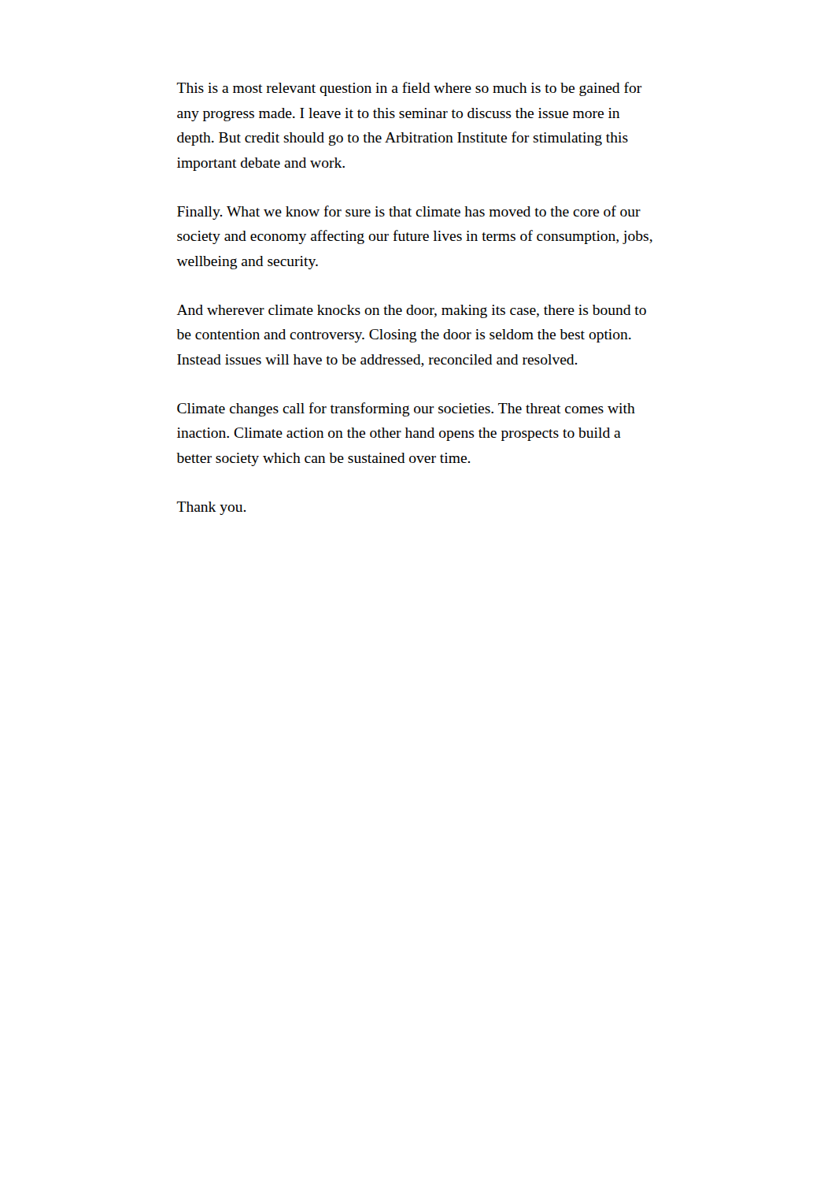This is a most relevant question in a field where so much is to be gained for any progress made. I leave it to this seminar to discuss the issue more in depth. But credit should go to the Arbitration Institute for stimulating this important debate and work.
Finally. What we know for sure is that climate has moved to the core of our society and economy affecting our future lives in terms of consumption, jobs, wellbeing and security.
And wherever climate knocks on the door, making its case, there is bound to be contention and controversy. Closing the door is seldom the best option. Instead issues will have to be addressed, reconciled and resolved.
Climate changes call for transforming our societies. The threat comes with inaction. Climate action on the other hand opens the prospects to build a better society which can be sustained over time.
Thank you.